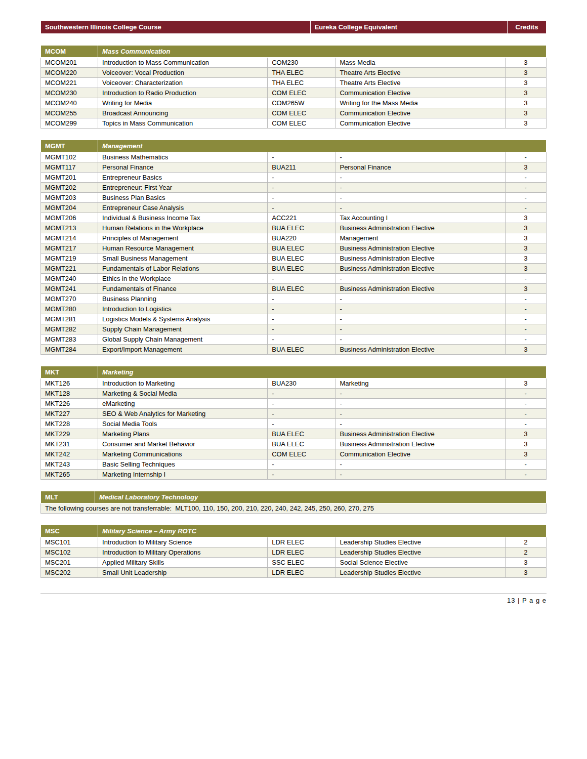| Southwestern Illinois College Course | Eureka College Equivalent | Credits |
| MCOM | Mass Communication |
| MCOM201 | Introduction to Mass Communication | COM230 | Mass Media | 3 |
| MCOM220 | Voiceover: Vocal Production | THA ELEC | Theatre Arts Elective | 3 |
| MCOM221 | Voiceover: Characterization | THA ELEC | Theatre Arts Elective | 3 |
| MCOM230 | Introduction to Radio Production | COM ELEC | Communication Elective | 3 |
| MCOM240 | Writing for Media | COM265W | Writing for the Mass Media | 3 |
| MCOM255 | Broadcast Announcing | COM ELEC | Communication Elective | 3 |
| MCOM299 | Topics in Mass Communication | COM ELEC | Communication Elective | 3 |
| MGMT | Management |
| MGMT102 | Business Mathematics | - | - | - |
| MGMT117 | Personal Finance | BUA211 | Personal Finance | 3 |
| MGMT201 | Entrepreneur Basics | - | - | - |
| MGMT202 | Entrepreneur: First Year | - | - | - |
| MGMT203 | Business Plan Basics | - | - | - |
| MGMT204 | Entrepreneur Case Analysis | - | - | - |
| MGMT206 | Individual & Business Income Tax | ACC221 | Tax Accounting I | 3 |
| MGMT213 | Human Relations in the Workplace | BUA ELEC | Business Administration Elective | 3 |
| MGMT214 | Principles of Management | BUA220 | Management | 3 |
| MGMT217 | Human Resource Management | BUA ELEC | Business Administration Elective | 3 |
| MGMT219 | Small Business Management | BUA ELEC | Business Administration Elective | 3 |
| MGMT221 | Fundamentals of Labor Relations | BUA ELEC | Business Administration Elective | 3 |
| MGMT240 | Ethics in the Workplace | - | - | - |
| MGMT241 | Fundamentals of Finance | BUA ELEC | Business Administration Elective | 3 |
| MGMT270 | Business Planning | - | - | - |
| MGMT280 | Introduction to Logistics | - | - | - |
| MGMT281 | Logistics Models & Systems Analysis | - | - | - |
| MGMT282 | Supply Chain Management | - | - | - |
| MGMT283 | Global Supply Chain Management | - | - | - |
| MGMT284 | Export/Import Management | BUA ELEC | Business Administration Elective | 3 |
| MKT | Marketing |
| MKT126 | Introduction to Marketing | BUA230 | Marketing | 3 |
| MKT128 | Marketing & Social Media | - | - | - |
| MKT226 | eMarketing | - | - | - |
| MKT227 | SEO & Web Analytics for Marketing | - | - | - |
| MKT228 | Social Media Tools | - | - | - |
| MKT229 | Marketing Plans | BUA ELEC | Business Administration Elective | 3 |
| MKT231 | Consumer and Market Behavior | BUA ELEC | Business Administration Elective | 3 |
| MKT242 | Marketing Communications | COM ELEC | Communication Elective | 3 |
| MKT243 | Basic Selling Techniques | - | - | - |
| MKT265 | Marketing Internship I | - | - | - |
| MLT | Medical Laboratory Technology |
| The following courses are not transferrable: MLT100, 110, 150, 200, 210, 220, 240, 242, 245, 250, 260, 270, 275 |
| MSC | Military Science – Army ROTC |
| MSC101 | Introduction to Military Science | LDR ELEC | Leadership Studies Elective | 2 |
| MSC102 | Introduction to Military Operations | LDR ELEC | Leadership Studies Elective | 2 |
| MSC201 | Applied Military Skills | SSC ELEC | Social Science Elective | 3 |
| MSC202 | Small Unit Leadership | LDR ELEC | Leadership Studies Elective | 3 |
13 | P a g e